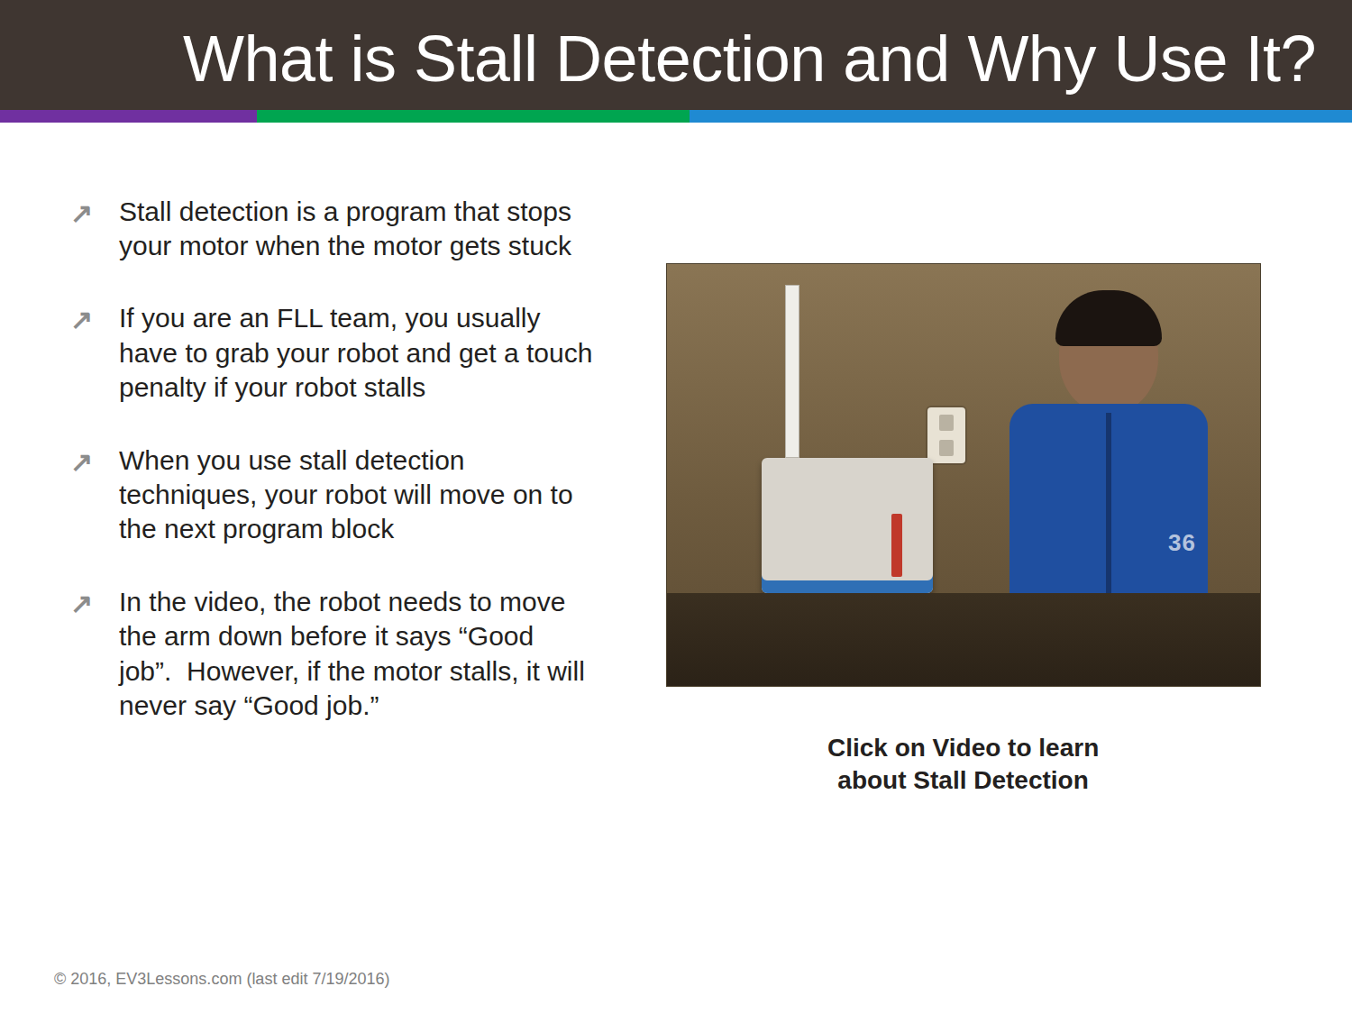What is Stall Detection and Why Use It?
Stall detection is a program that stops your motor when the motor gets stuck
If you are an FLL team, you usually have to grab your robot and get a touch penalty if your robot stalls
When you use stall detection techniques, your robot will move on to the next program block
In the video, the robot needs to move the arm down before it says “Good job”. However, if the motor stalls, it will never say “Good job.”
36
Click on Video to learn
about Stall Detection
© 2016, EV3Lessons.com (last edit 7/19/2016)